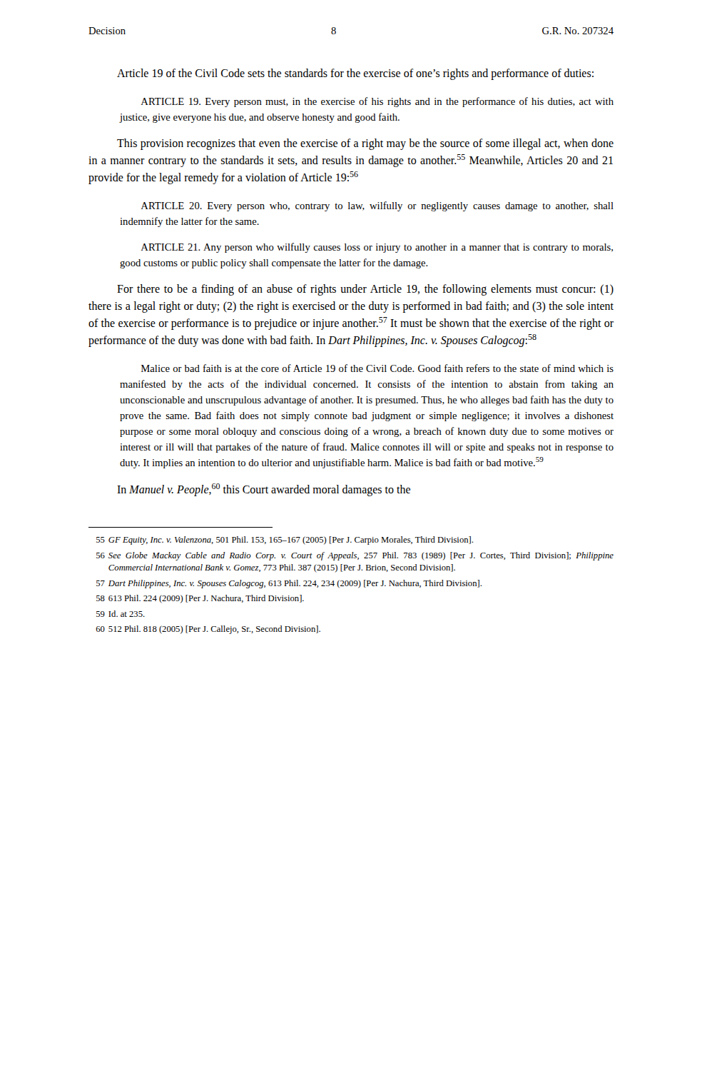Decision 8 G.R. No. 207324
Article 19 of the Civil Code sets the standards for the exercise of one’s rights and performance of duties:
ARTICLE 19. Every person must, in the exercise of his rights and in the performance of his duties, act with justice, give everyone his due, and observe honesty and good faith.
This provision recognizes that even the exercise of a right may be the source of some illegal act, when done in a manner contrary to the standards it sets, and results in damage to another.55 Meanwhile, Articles 20 and 21 provide for the legal remedy for a violation of Article 19:56
ARTICLE 20. Every person who, contrary to law, wilfully or negligently causes damage to another, shall indemnify the latter for the same.
ARTICLE 21. Any person who wilfully causes loss or injury to another in a manner that is contrary to morals, good customs or public policy shall compensate the latter for the damage.
For there to be a finding of an abuse of rights under Article 19, the following elements must concur: (1) there is a legal right or duty; (2) the right is exercised or the duty is performed in bad faith; and (3) the sole intent of the exercise or performance is to prejudice or injure another.57 It must be shown that the exercise of the right or performance of the duty was done with bad faith. In Dart Philippines, Inc. v. Spouses Calogcog:58
Malice or bad faith is at the core of Article 19 of the Civil Code. Good faith refers to the state of mind which is manifested by the acts of the individual concerned. It consists of the intention to abstain from taking an unconscionable and unscrupulous advantage of another. It is presumed. Thus, he who alleges bad faith has the duty to prove the same. Bad faith does not simply connote bad judgment or simple negligence; it involves a dishonest purpose or some moral obloquy and conscious doing of a wrong, a breach of known duty due to some motives or interest or ill will that partakes of the nature of fraud. Malice connotes ill will or spite and speaks not in response to duty. It implies an intention to do ulterior and unjustifiable harm. Malice is bad faith or bad motive.59
In Manuel v. People,60 this Court awarded moral damages to the
55 GF Equity, Inc. v. Valenzona, 501 Phil. 153, 165–167 (2005) [Per J. Carpio Morales, Third Division].
56 See Globe Mackay Cable and Radio Corp. v. Court of Appeals, 257 Phil. 783 (1989) [Per J. Cortes, Third Division]; Philippine Commercial International Bank v. Gomez, 773 Phil. 387 (2015) [Per J. Brion, Second Division].
57 Dart Philippines, Inc. v. Spouses Calogcog, 613 Phil. 224, 234 (2009) [Per J. Nachura, Third Division].
58613 Phil. 224 (2009) [Per J. Nachura, Third Division].
59 Id. at 235.
60512 Phil. 818 (2005) [Per J. Callejo, Sr., Second Division].